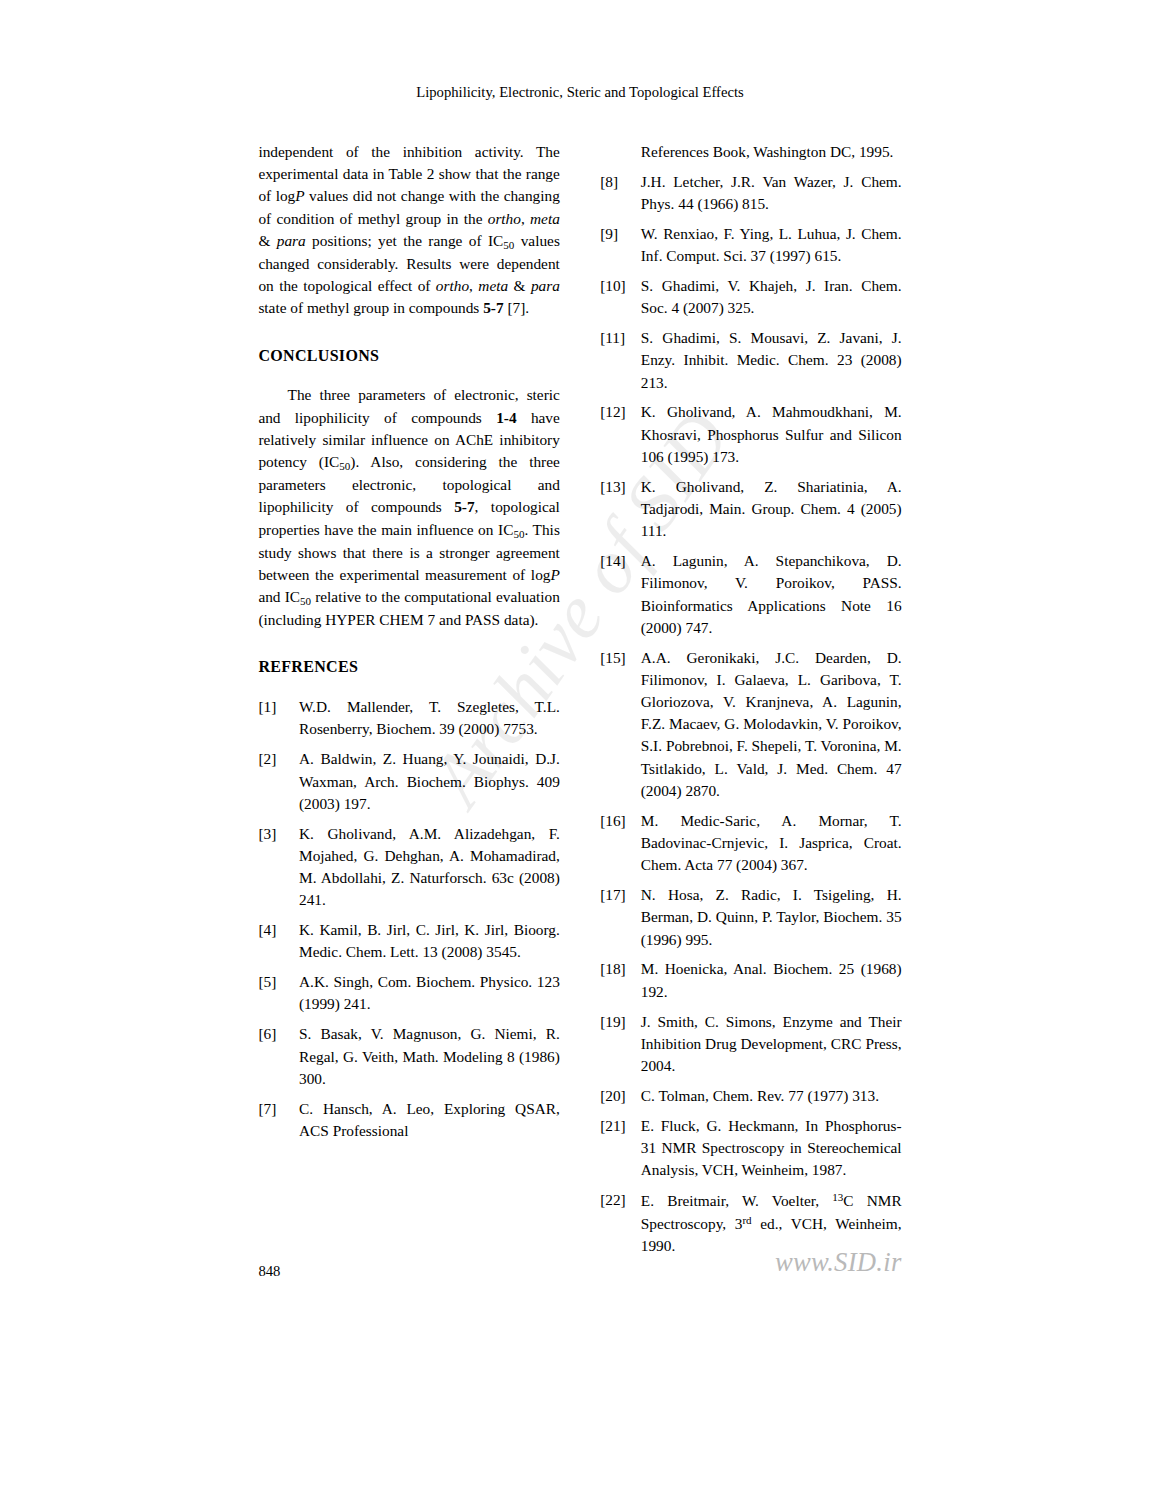Archive of SID
Lipophilicity, Electronic, Steric and Topological Effects
independent of the inhibition activity. The experimental data in Table 2 show that the range of logP values did not change with the changing of condition of methyl group in the ortho, meta & para positions; yet the range of IC50 values changed considerably. Results were dependent on the topological effect of ortho, meta & para state of methyl group in compounds 5-7 [7].
CONCLUSIONS
The three parameters of electronic, steric and lipophilicity of compounds 1-4 have relatively similar influence on AChE inhibitory potency (IC50). Also, considering the three parameters electronic, topological and lipophilicity of compounds 5-7, topological properties have the main influence on IC50. This study shows that there is a stronger agreement between the experimental measurement of logP and IC50 relative to the computational evaluation (including HYPER CHEM 7 and PASS data).
REFRENCES
[1] W.D. Mallender, T. Szegletes, T.L. Rosenberry, Biochem. 39 (2000) 7753.
[2] A. Baldwin, Z. Huang, Y. Jounaidi, D.J. Waxman, Arch. Biochem. Biophys. 409 (2003) 197.
[3] K. Gholivand, A.M. Alizadehgan, F. Mojahed, G. Dehghan, A. Mohamadirad, M. Abdollahi, Z. Naturforsch. 63c (2008) 241.
[4] K. Kamil, B. Jirl, C. Jirl, K. Jirl, Bioorg. Medic. Chem. Lett. 13 (2008) 3545.
[5] A.K. Singh, Com. Biochem. Physico. 123 (1999) 241.
[6] S. Basak, V. Magnuson, G. Niemi, R. Regal, G. Veith, Math. Modeling 8 (1986) 300.
[7] C. Hansch, A. Leo, Exploring QSAR, ACS Professional
References Book, Washington DC, 1995.
[8] J.H. Letcher, J.R. Van Wazer, J. Chem. Phys. 44 (1966) 815.
[9] W. Renxiao, F. Ying, L. Luhua, J. Chem. Inf. Comput. Sci. 37 (1997) 615.
[10] S. Ghadimi, V. Khajeh, J. Iran. Chem. Soc. 4 (2007) 325.
[11] S. Ghadimi, S. Mousavi, Z. Javani, J. Enzy. Inhibit. Medic. Chem. 23 (2008) 213.
[12] K. Gholivand, A. Mahmoudkhani, M. Khosravi, Phosphorus Sulfur and Silicon 106 (1995) 173.
[13] K. Gholivand, Z. Shariatinia, A. Tadjarodi, Main. Group. Chem. 4 (2005) 111.
[14] A. Lagunin, A. Stepanchikova, D. Filimonov, V. Poroikov, PASS. Bioinformatics Applications Note 16 (2000) 747.
[15] A.A. Geronikaki, J.C. Dearden, D. Filimonov, I. Galaeva, L. Garibova, T. Gloriozova, V. Kranjneva, A. Lagunin, F.Z. Macaev, G. Molodavkin, V. Poroikov, S.I. Pobrebnoi, F. Shepeli, T. Voronina, M. Tsitlakido, L. Vald, J. Med. Chem. 47 (2004) 2870.
[16] M. Medic-Saric, A. Mornar, T. Badovinac-Crnjevic, I. Jasprica, Croat. Chem. Acta 77 (2004) 367.
[17] N. Hosa, Z. Radic, I. Tsigeling, H. Berman, D. Quinn, P. Taylor, Biochem. 35 (1996) 995.
[18] M. Hoenicka, Anal. Biochem. 25 (1968) 192.
[19] J. Smith, C. Simons, Enzyme and Their Inhibition Drug Development, CRC Press, 2004.
[20] C. Tolman, Chem. Rev. 77 (1977) 313.
[21] E. Fluck, G. Heckmann, In Phosphorus-31 NMR Spectroscopy in Stereochemical Analysis, VCH, Weinheim, 1987.
[22] E. Breitmair, W. Voelter, 13C NMR Spectroscopy, 3rd ed., VCH, Weinheim, 1990.
848
www.SID.ir